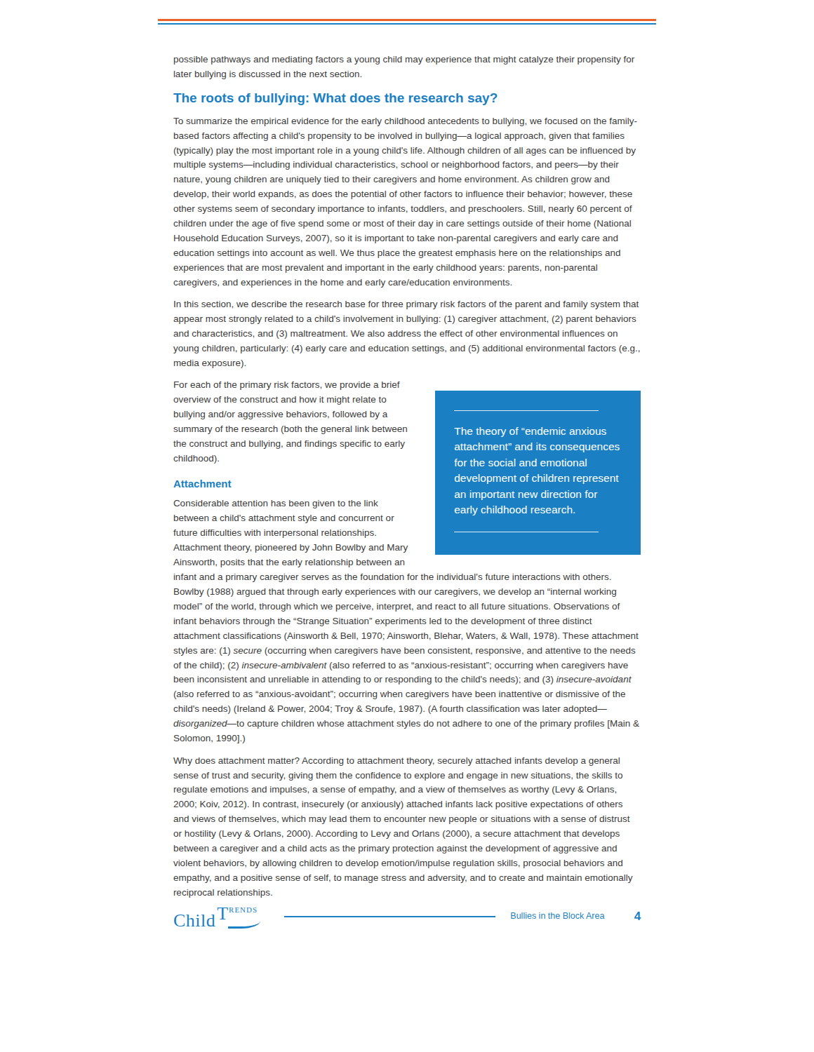possible pathways and mediating factors a young child may experience that might catalyze their propensity for later bullying is discussed in the next section.
The roots of bullying: What does the research say?
To summarize the empirical evidence for the early childhood antecedents to bullying, we focused on the family-based factors affecting a child's propensity to be involved in bullying—a logical approach, given that families (typically) play the most important role in a young child's life. Although children of all ages can be influenced by multiple systems—including individual characteristics, school or neighborhood factors, and peers—by their nature, young children are uniquely tied to their caregivers and home environment. As children grow and develop, their world expands, as does the potential of other factors to influence their behavior; however, these other systems seem of secondary importance to infants, toddlers, and preschoolers. Still, nearly 60 percent of children under the age of five spend some or most of their day in care settings outside of their home (National Household Education Surveys, 2007), so it is important to take non-parental caregivers and early care and education settings into account as well. We thus place the greatest emphasis here on the relationships and experiences that are most prevalent and important in the early childhood years: parents, non-parental caregivers, and experiences in the home and early care/education environments.
In this section, we describe the research base for three primary risk factors of the parent and family system that appear most strongly related to a child's involvement in bullying: (1) caregiver attachment, (2) parent behaviors and characteristics, and (3) maltreatment. We also address the effect of other environmental influences on young children, particularly: (4) early care and education settings, and (5) additional environmental factors (e.g., media exposure).
The theory of “endemic anxious attachment” and its consequences for the social and emotional development of children represent an important new direction for early childhood research.
For each of the primary risk factors, we provide a brief overview of the construct and how it might relate to bullying and/or aggressive behaviors, followed by a summary of the research (both the general link between the construct and bullying, and findings specific to early childhood).
Attachment
Considerable attention has been given to the link between a child's attachment style and concurrent or future difficulties with interpersonal relationships. Attachment theory, pioneered by John Bowlby and Mary Ainsworth, posits that the early relationship between an infant and a primary caregiver serves as the foundation for the individual's future interactions with others. Bowlby (1988) argued that through early experiences with our caregivers, we develop an “internal working model” of the world, through which we perceive, interpret, and react to all future situations. Observations of infant behaviors through the “Strange Situation” experiments led to the development of three distinct attachment classifications (Ainsworth & Bell, 1970; Ainsworth, Blehar, Waters, & Wall, 1978). These attachment styles are: (1) secure (occurring when caregivers have been consistent, responsive, and attentive to the needs of the child); (2) insecure-ambivalent (also referred to as “anxious-resistant”; occurring when caregivers have been inconsistent and unreliable in attending to or responding to the child's needs); and (3) insecure-avoidant (also referred to as “anxious-avoidant”; occurring when caregivers have been inattentive or dismissive of the child's needs) (Ireland & Power, 2004; Troy & Sroufe, 1987). (A fourth classification was later adopted—disorganized—to capture children whose attachment styles do not adhere to one of the primary profiles [Main & Solomon, 1990].)
Why does attachment matter? According to attachment theory, securely attached infants develop a general sense of trust and security, giving them the confidence to explore and engage in new situations, the skills to regulate emotions and impulses, a sense of empathy, and a view of themselves as worthy (Levy & Orlans, 2000; Koiv, 2012). In contrast, insecurely (or anxiously) attached infants lack positive expectations of others and views of themselves, which may lead them to encounter new people or situations with a sense of distrust or hostility (Levy & Orlans, 2000). According to Levy and Orlans (2000), a secure attachment that develops between a caregiver and a child acts as the primary protection against the development of aggressive and violent behaviors, by allowing children to develop emotion/impulse regulation skills, prosocial behaviors and empathy, and a positive sense of self, to manage stress and adversity, and to create and maintain emotionally reciprocal relationships.
Child TRENDS
Bullies in the Block Area
4